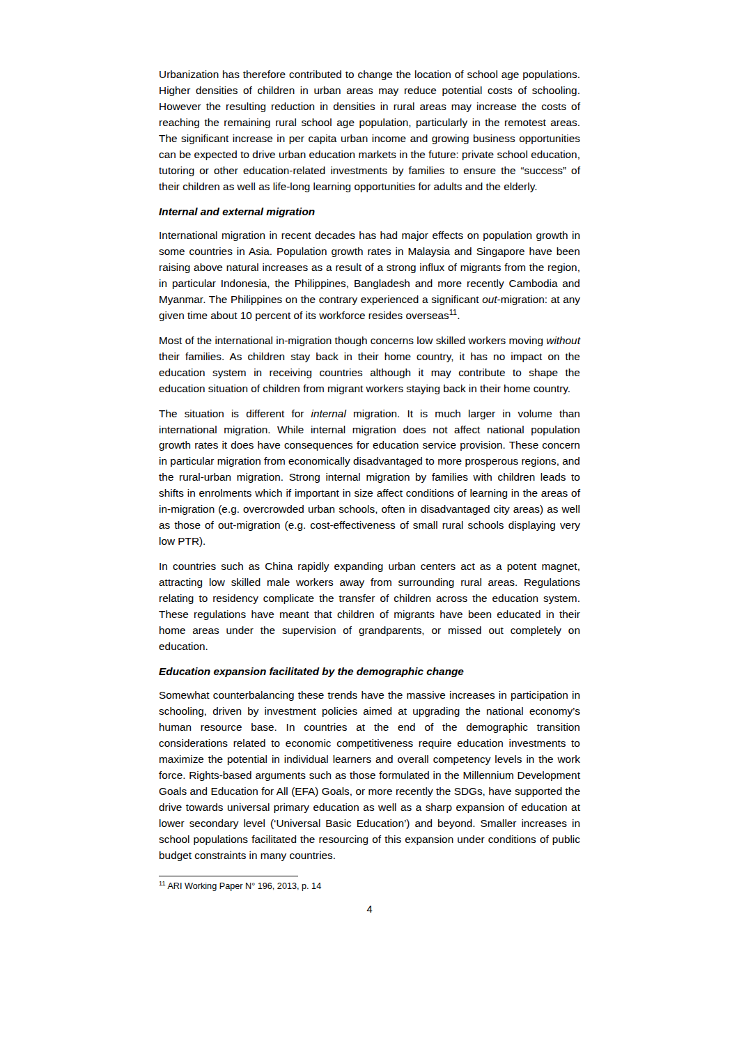Urbanization has therefore contributed to change the location of school age populations. Higher densities of children in urban areas may reduce potential costs of schooling. However the resulting reduction in densities in rural areas may increase the costs of reaching the remaining rural school age population, particularly in the remotest areas. The significant increase in per capita urban income and growing business opportunities can be expected to drive urban education markets in the future: private school education, tutoring or other education-related investments by families to ensure the “success” of their children as well as life-long learning opportunities for adults and the elderly.
Internal and external migration
International migration in recent decades has had major effects on population growth in some countries in Asia. Population growth rates in Malaysia and Singapore have been raising above natural increases as a result of a strong influx of migrants from the region, in particular Indonesia, the Philippines, Bangladesh and more recently Cambodia and Myanmar. The Philippines on the contrary experienced a significant out-migration: at any given time about 10 percent of its workforce resides overseas11.
Most of the international in-migration though concerns low skilled workers moving without their families. As children stay back in their home country, it has no impact on the education system in receiving countries although it may contribute to shape the education situation of children from migrant workers staying back in their home country.
The situation is different for internal migration. It is much larger in volume than international migration. While internal migration does not affect national population growth rates it does have consequences for education service provision. These concern in particular migration from economically disadvantaged to more prosperous regions, and the rural-urban migration. Strong internal migration by families with children leads to shifts in enrolments which if important in size affect conditions of learning in the areas of in-migration (e.g. overcrowded urban schools, often in disadvantaged city areas) as well as those of out-migration (e.g. cost-effectiveness of small rural schools displaying very low PTR).
In countries such as China rapidly expanding urban centers act as a potent magnet, attracting low skilled male workers away from surrounding rural areas. Regulations relating to residency complicate the transfer of children across the education system. These regulations have meant that children of migrants have been educated in their home areas under the supervision of grandparents, or missed out completely on education.
Education expansion facilitated by the demographic change
Somewhat counterbalancing these trends have the massive increases in participation in schooling, driven by investment policies aimed at upgrading the national economy’s human resource base. In countries at the end of the demographic transition considerations related to economic competitiveness require education investments to maximize the potential in individual learners and overall competency levels in the work force. Rights-based arguments such as those formulated in the Millennium Development Goals and Education for All (EFA) Goals, or more recently the SDGs, have supported the drive towards universal primary education as well as a sharp expansion of education at lower secondary level (‘Universal Basic Education’) and beyond. Smaller increases in school populations facilitated the resourcing of this expansion under conditions of public budget constraints in many countries.
11 ARI Working Paper N° 196, 2013, p. 14
4